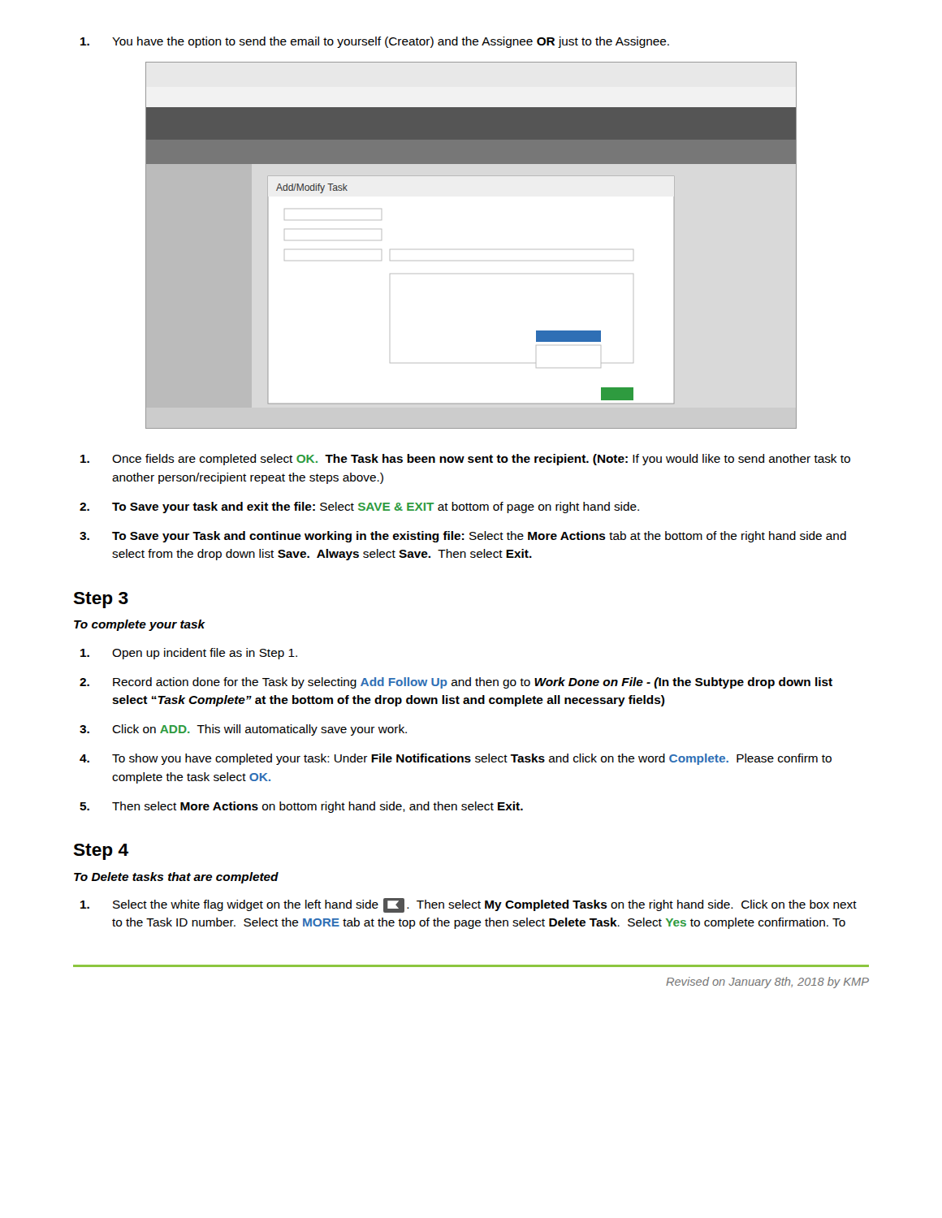You have the option to send the email to yourself (Creator) and the Assignee OR just to the Assignee.
Once fields are completed select OK. The Task has been now sent to the recipient. (Note: If you would like to send another task to another person/recipient repeat the steps above.)
To Save your task and exit the file: Select SAVE & EXIT at bottom of page on right hand side.
To Save your Task and continue working in the existing file: Select the More Actions tab at the bottom of the right hand side and select from the drop down list Save. Always select Save. Then select Exit.
Step 3
To complete your task
Open up incident file as in Step 1.
Record action done for the Task by selecting Add Follow Up and then go to Work Done on File - (In the Subtype drop down list select “Task Complete” at the bottom of the drop down list and complete all necessary fields)
Click on ADD. This will automatically save your work.
To show you have completed your task: Under File Notifications select Tasks and click on the word Complete. Please confirm to complete the task select OK.
Then select More Actions on bottom right hand side, and then select Exit.
Step 4
To Delete tasks that are completed
Select the white flag widget on the left hand side . Then select My Completed Tasks on the right hand side. Click on the box next to the Task ID number. Select the MORE tab at the top of the page then select Delete Task. Select Yes to complete confirmation. To
Revised on January 8th, 2018 by KMP